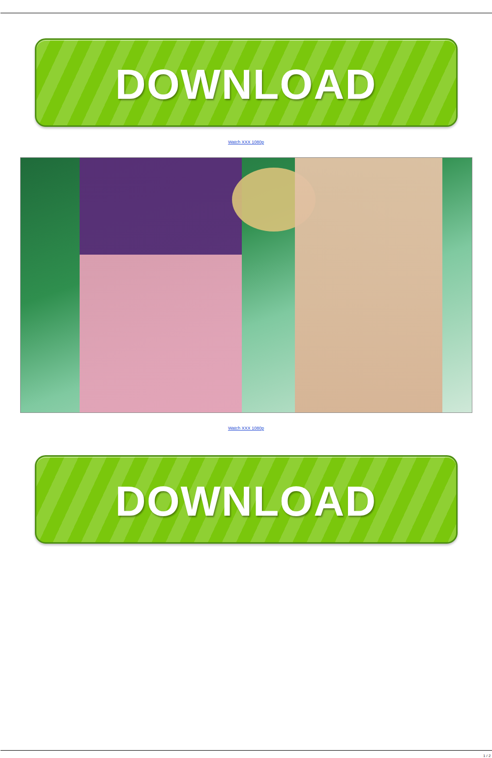DOWNLOAD
Watch XXX 1080p
preview
Watch XXX 1080p
DOWNLOAD
1 / 2